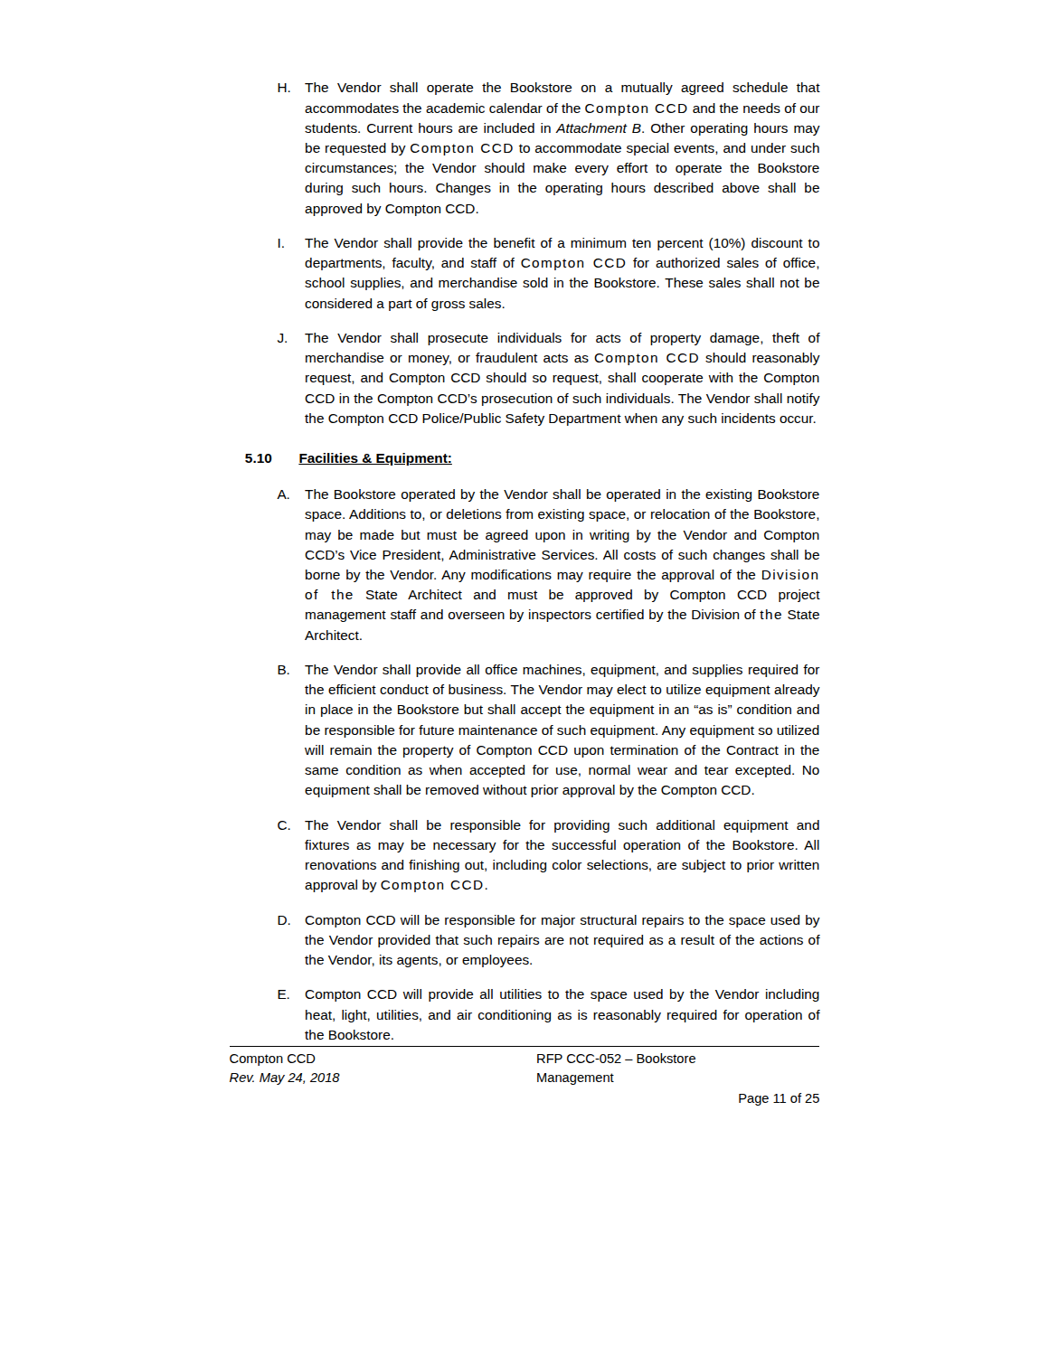H.
The Vendor shall operate the Bookstore on a mutually agreed schedule that accommodates the academic calendar of the Compton CCD and the needs of our students. Current hours are included in Attachment B. Other operating hours may be requested by Compton CCD to accommodate special events, and under such circumstances; the Vendor should make every effort to operate the Bookstore during such hours. Changes in the operating hours described above shall be approved by Compton CCD.
I.
The Vendor shall provide the benefit of a minimum ten percent (10%) discount to departments, faculty, and staff of Compton CCD for authorized sales of office, school supplies, and merchandise sold in the Bookstore. These sales shall not be considered a part of gross sales.
J.
The Vendor shall prosecute individuals for acts of property damage, theft of merchandise or money, or fraudulent acts as Compton CCD should reasonably request, and Compton CCD should so request, shall cooperate with the Compton CCD in the Compton CCD’s prosecution of such individuals. The Vendor shall notify the Compton CCD Police/Public Safety Department when any such incidents occur.
5.10
Facilities & Equipment:
A.
The Bookstore operated by the Vendor shall be operated in the existing Bookstore space. Additions to, or deletions from existing space, or relocation of the Bookstore, may be made but must be agreed upon in writing by the Vendor and Compton CCD’s Vice President, Administrative Services. All costs of such changes shall be borne by the Vendor. Any modifications may require the approval of the Division of the State Architect and must be approved by Compton CCD project management staff and overseen by inspectors certified by the Division of the State Architect.
B.
The Vendor shall provide all office machines, equipment, and supplies required for the efficient conduct of business. The Vendor may elect to utilize equipment already in place in the Bookstore but shall accept the equipment in an “as is” condition and be responsible for future maintenance of such equipment. Any equipment so utilized will remain the property of Compton CCD upon termination of the Contract in the same condition as when accepted for use, normal wear and tear excepted. No equipment shall be removed without prior approval by the Compton CCD.
C.
The Vendor shall be responsible for providing such additional equipment and fixtures as may be necessary for the successful operation of the Bookstore. All renovations and finishing out, including color selections, are subject to prior written approval by Compton CCD.
D.
Compton CCD will be responsible for major structural repairs to the space used by the Vendor provided that such repairs are not required as a result of the actions of the Vendor, its agents, or employees.
E.
Compton CCD will provide all utilities to the space used by the Vendor including heat, light, utilities, and air conditioning as is reasonably required for operation of the Bookstore.
Compton CCD
Rev. May 24, 2018
RFP CCC-052 – Bookstore
Management
Page 11 of 25